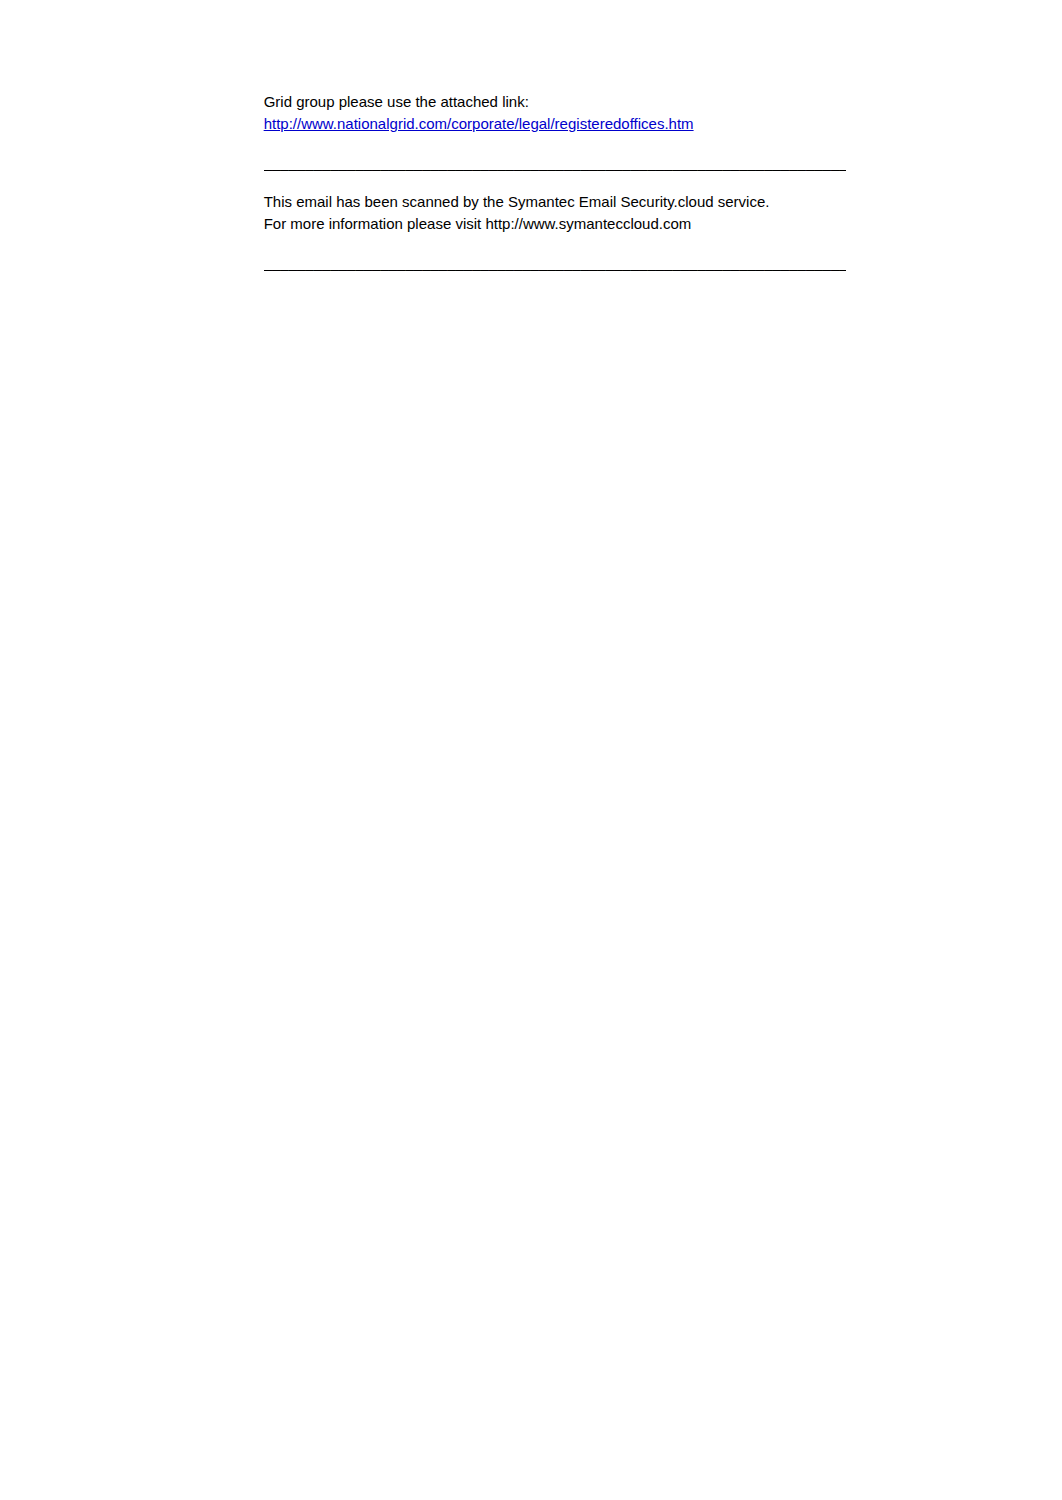Grid group please use the attached link:
http://www.nationalgrid.com/corporate/legal/registeredoffices.htm
______________________________________________________________________
This email has been scanned by the Symantec Email Security.cloud service.
For more information please visit http://www.symanteccloud.com
______________________________________________________________________